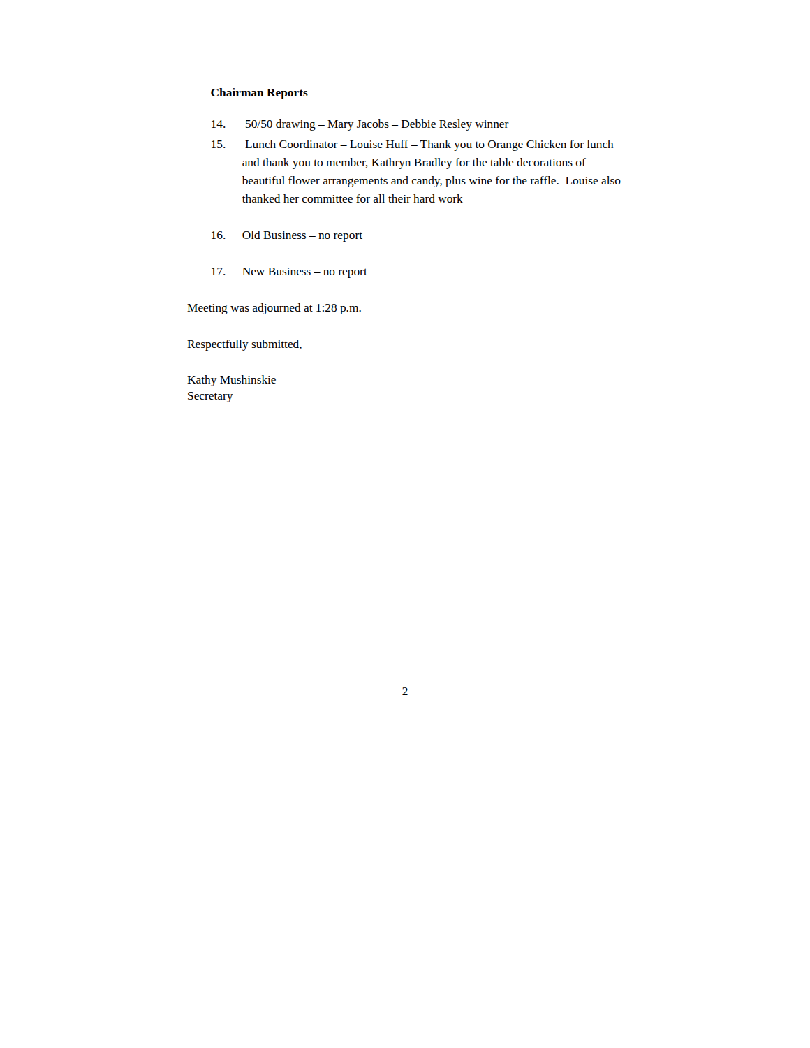Chairman Reports
14. 50/50 drawing – Mary Jacobs – Debbie Resley winner
15. Lunch Coordinator – Louise Huff – Thank you to Orange Chicken for lunch and thank you to member, Kathryn Bradley for the table decorations of beautiful flower arrangements and candy, plus wine for the raffle. Louise also thanked her committee for all their hard work
16. Old Business – no report
17. New Business – no report
Meeting was adjourned at 1:28 p.m.
Respectfully submitted,
Kathy Mushinskie
Secretary
2